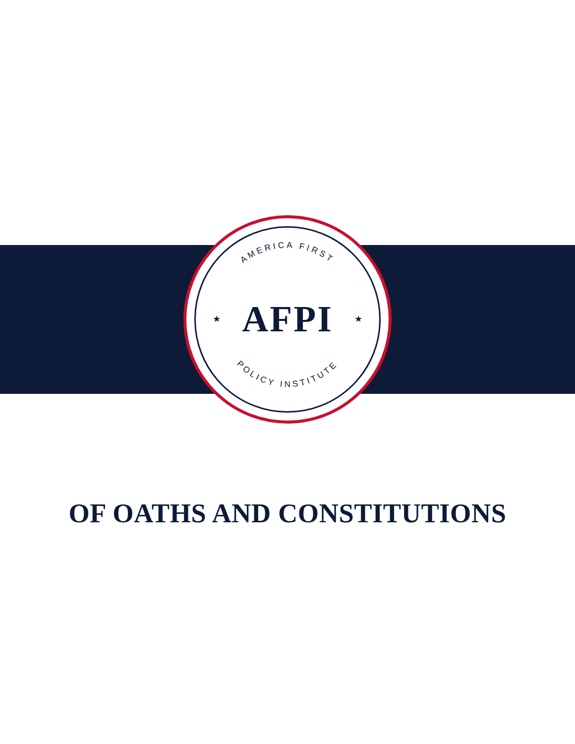★ AFPI ★ AMERICA FIRST POLICY INSTITUTE
Of Oaths and Constitutions